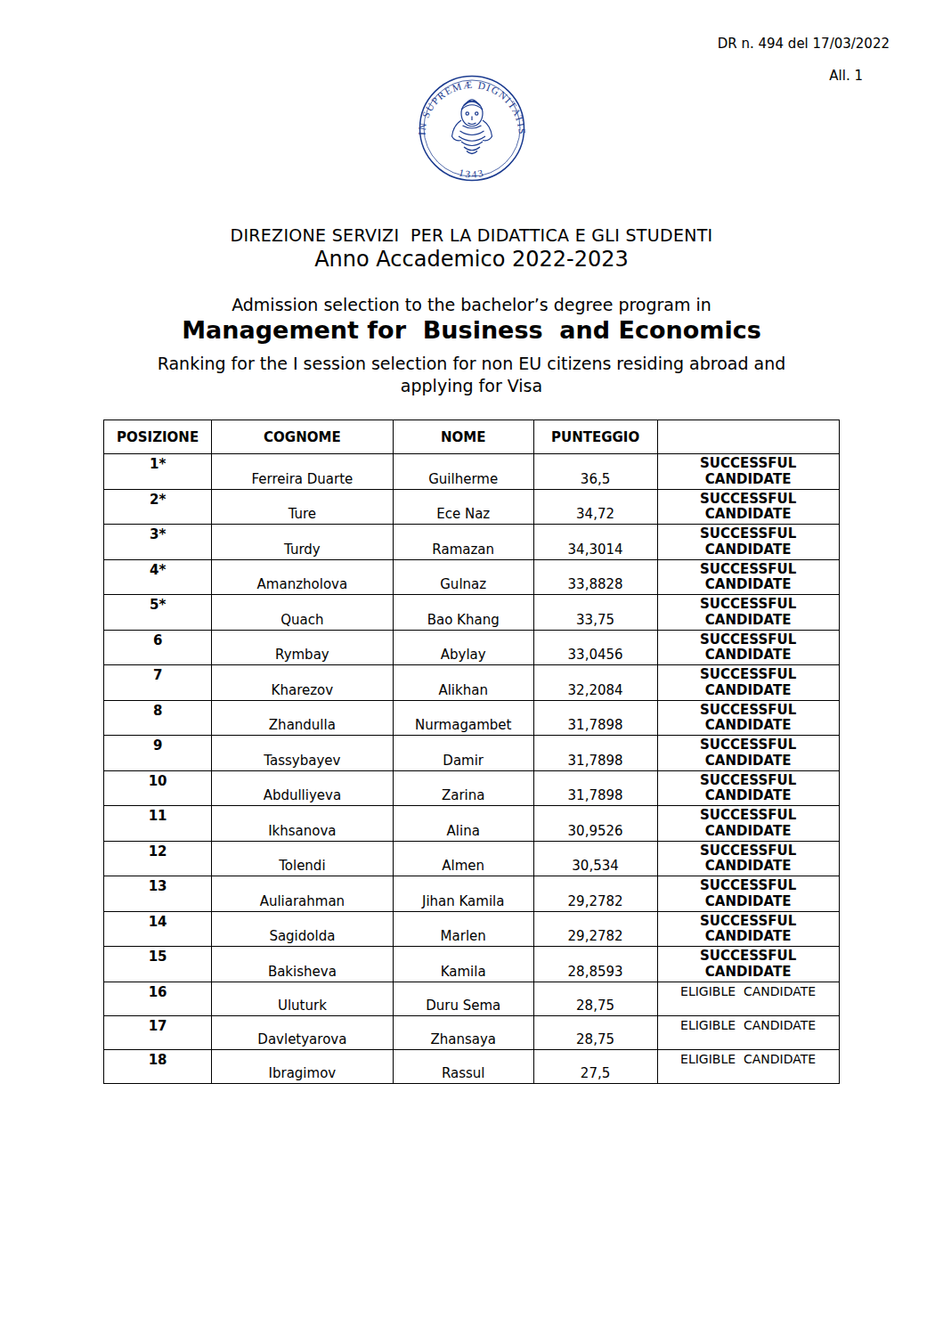DR n. 494 del 17/03/2022
All. 1
IN SUPREMÆ DIGNITATIS 1343
DIREZIONE SERVIZI PER LA DIDATTICA E GLI STUDENTI
Anno Accademico 2022-2023
Admission selection to the bachelor’s degree program in
Management for Business and Economics
Ranking for the I session selection for non EU citizens residing abroad and
applying for Visa
| POSIZIONE | COGNOME | NOME | PUNTEGGIO | |
| --- | --- | --- | --- | --- |
| 1* | Ferreira Duarte | Guilherme | 36,5 | SUCCESSFUL CANDIDATE |
| 2* | Ture | Ece Naz | 34,72 | SUCCESSFUL CANDIDATE |
| 3* | Turdy | Ramazan | 34,3014 | SUCCESSFUL CANDIDATE |
| 4* | Amanzholova | Gulnaz | 33,8828 | SUCCESSFUL CANDIDATE |
| 5* | Quach | Bao Khang | 33,75 | SUCCESSFUL CANDIDATE |
| 6 | Rymbay | Abylay | 33,0456 | SUCCESSFUL CANDIDATE |
| 7 | Kharezov | Alikhan | 32,2084 | SUCCESSFUL CANDIDATE |
| 8 | Zhandulla | Nurmagambet | 31,7898 | SUCCESSFUL CANDIDATE |
| 9 | Tassybayev | Damir | 31,7898 | SUCCESSFUL CANDIDATE |
| 10 | Abdulliyeva | Zarina | 31,7898 | SUCCESSFUL CANDIDATE |
| 11 | Ikhsanova | Alina | 30,9526 | SUCCESSFUL CANDIDATE |
| 12 | Tolendi | Almen | 30,534 | SUCCESSFUL CANDIDATE |
| 13 | Auliarahman | Jihan Kamila | 29,2782 | SUCCESSFUL CANDIDATE |
| 14 | Sagidolda | Marlen | 29,2782 | SUCCESSFUL CANDIDATE |
| 15 | Bakisheva | Kamila | 28,8593 | SUCCESSFUL CANDIDATE |
| 16 | Uluturk | Duru Sema | 28,75 | ELIGIBLE CANDIDATE |
| 17 | Davletyarova | Zhansaya | 28,75 | ELIGIBLE CANDIDATE |
| 18 | Ibragimov | Rassul | 27,5 | ELIGIBLE CANDIDATE |